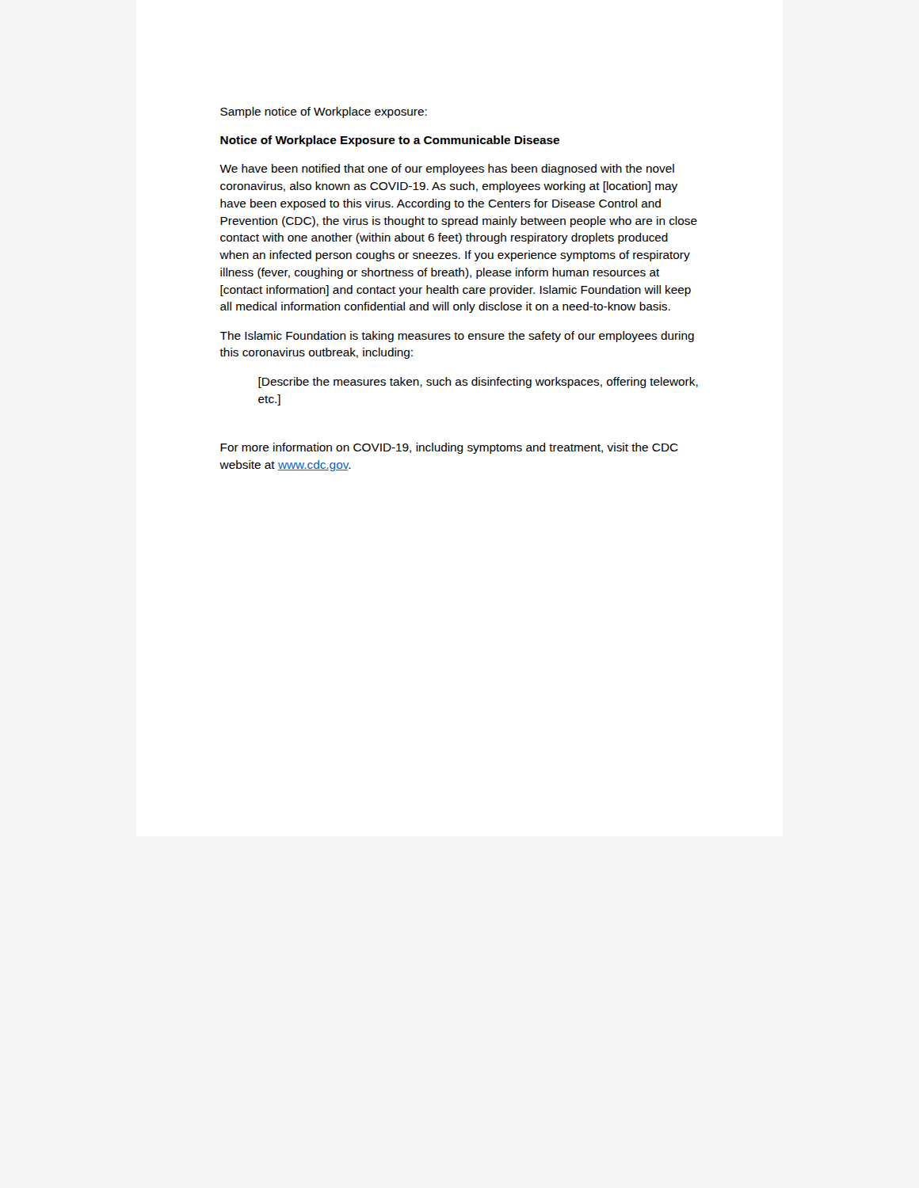Sample notice of Workplace exposure:
Notice of Workplace Exposure to a Communicable Disease
We have been notified that one of our employees has been diagnosed with the novel coronavirus, also known as COVID-19. As such, employees working at [location] may have been exposed to this virus. According to the Centers for Disease Control and Prevention (CDC), the virus is thought to spread mainly between people who are in close contact with one another (within about 6 feet) through respiratory droplets produced when an infected person coughs or sneezes. If you experience symptoms of respiratory illness (fever, coughing or shortness of breath), please inform human resources at [contact information] and contact your health care provider. Islamic Foundation will keep all medical information confidential and will only disclose it on a need-to-know basis.
The Islamic Foundation is taking measures to ensure the safety of our employees during this coronavirus outbreak, including:
[Describe the measures taken, such as disinfecting workspaces, offering telework, etc.]
For more information on COVID-19, including symptoms and treatment, visit the CDC website at www.cdc.gov.